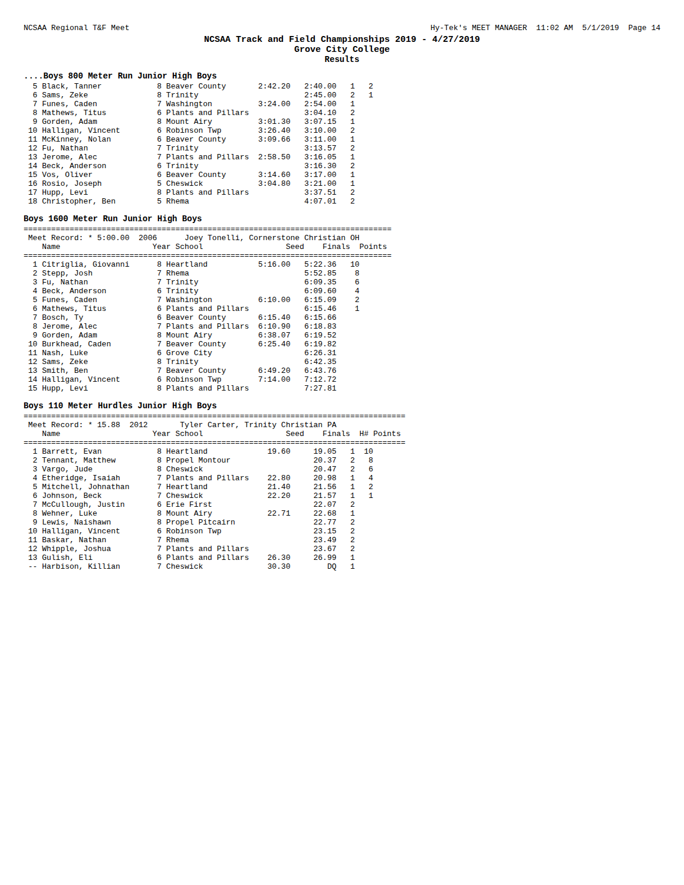NCSAA Regional T&F Meet Hy-Tek's MEET MANAGER 11:02 AM 5/1/2019 Page 14
NCSAA Track and Field Championships 2019 - 4/27/2019
Grove City College
Results
....Boys 800 Meter Run Junior High Boys
  5 Black, Tanner            8 Beaver County       2:42.20   2:40.00   1   2
  6 Sams, Zeke               8 Trinity                       2:45.00   2   1
  7 Funes, Caden             7 Washington          3:24.00   2:54.00   1
  8 Mathews, Titus           6 Plants and Pillars            3:04.10   2
  9 Gorden, Adam             8 Mount Airy          3:01.30   3:07.15   1
 10 Halligan, Vincent        6 Robinson Twp        3:26.40   3:10.00   2
 11 McKinney, Nolan          6 Beaver County       3:09.66   3:11.00   1
 12 Fu, Nathan               7 Trinity                       3:13.57   2
 13 Jerome, Alec             7 Plants and Pillars  2:58.50   3:16.05   1
 14 Beck, Anderson           6 Trinity                       3:16.30   2
 15 Vos, Oliver              6 Beaver County       3:14.60   3:17.00   1
 16 Rosio, Joseph            5 Cheswick            3:04.80   3:21.00   1
 17 Hupp, Levi               8 Plants and Pillars            3:37.51   2
 18 Christopher, Ben         5 Rhema                         4:07.01   2
Boys 1600 Meter Run Junior High Boys
================================================================================
 Meet Record: * 5:00.00  2006      Joey Tonelli, Cornerstone Christian OH
    Name                    Year School                  Seed    Finals  Points
================================================================================
  1 Citriglia, Giovanni      8 Heartland           5:16.00   5:22.36   10
  2 Stepp, Josh              7 Rhema                         5:52.85    8
  3 Fu, Nathan               7 Trinity                       6:09.35    6
  4 Beck, Anderson           6 Trinity                       6:09.60    4
  5 Funes, Caden             7 Washington          6:10.00   6:15.09    2
  6 Mathews, Titus           6 Plants and Pillars            6:15.46    1
  7 Bosch, Ty                6 Beaver County       6:15.40   6:15.66
  8 Jerome, Alec             7 Plants and Pillars  6:10.90   6:18.83
  9 Gorden, Adam             8 Mount Airy          6:38.07   6:19.52
 10 Burkhead, Caden          7 Beaver County       6:25.40   6:19.82
 11 Nash, Luke               6 Grove City                    6:26.31
 12 Sams, Zeke               8 Trinity                       6:42.35
 13 Smith, Ben               7 Beaver County       6:49.20   6:43.76
 14 Halligan, Vincent        6 Robinson Twp        7:14.00   7:12.72
 15 Hupp, Levi               8 Plants and Pillars            7:27.81
Boys 110 Meter Hurdles Junior High Boys
===================================================================================
 Meet Record: * 15.88  2012       Tyler Carter, Trinity Christian PA
    Name                    Year School                  Seed    Finals  H# Points
===================================================================================
  1 Barrett, Evan            8 Heartland             19.60     19.05   1  10
  2 Tennant, Matthew         8 Propel Montour                  20.37   2   8
  3 Vargo, Jude              8 Cheswick                        20.47   2   6
  4 Etheridge, Isaiah        7 Plants and Pillars    22.80     20.98   1   4
  5 Mitchell, Johnathan      7 Heartland             21.40     21.56   1   2
  6 Johnson, Beck            7 Cheswick              22.20     21.57   1   1
  7 McCullough, Justin       6 Erie First                      22.07   2
  8 Wehner, Luke             8 Mount Airy            22.71     22.68   1
  9 Lewis, Naishawn          8 Propel Pitcairn                 22.77   2
 10 Halligan, Vincent        6 Robinson Twp                    23.15   2
 11 Baskar, Nathan           7 Rhema                           23.49   2
 12 Whipple, Joshua          7 Plants and Pillars              23.67   2
 13 Gulish, Eli              6 Plants and Pillars    26.30     26.99   1
 -- Harbison, Killian        7 Cheswick              30.30        DQ   1